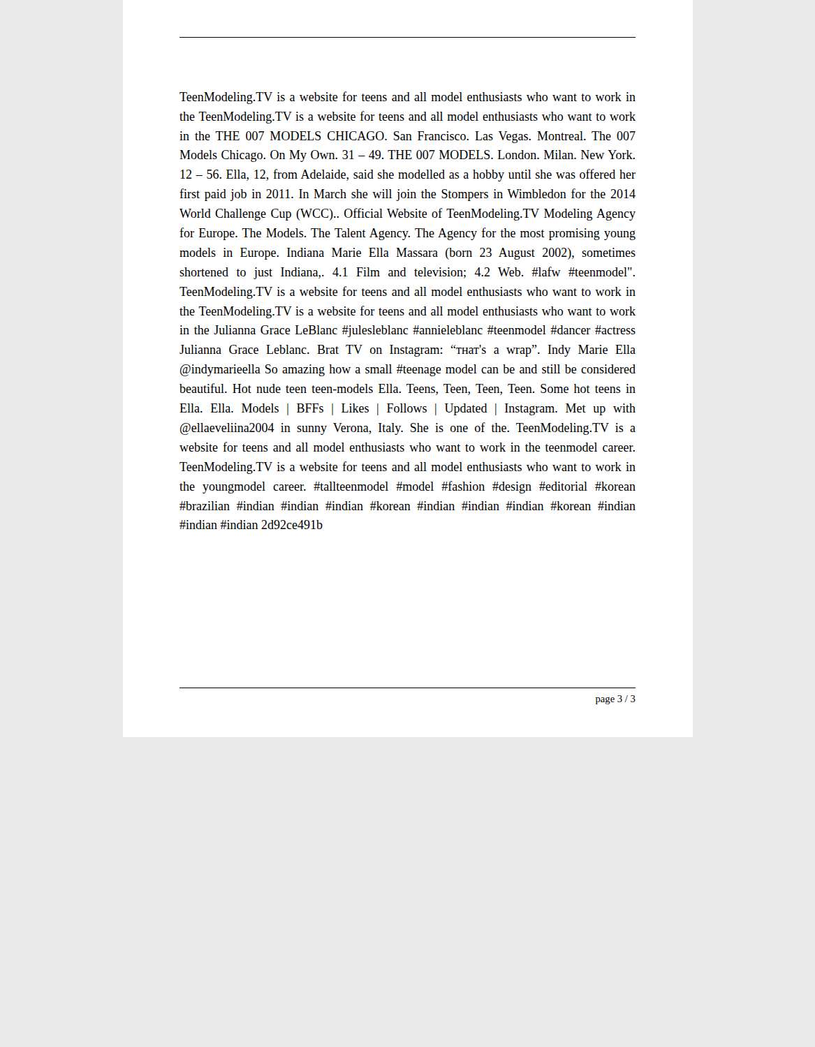TeenModeling.TV is a website for teens and all model enthusiasts who want to work in the TeenModeling.TV is a website for teens and all model enthusiasts who want to work in the THE 007 MODELS CHICAGO. San Francisco. Las Vegas. Montreal. The 007 Models Chicago. On My Own. 31 – 49. THE 007 MODELS. London. Milan. New York. 12 – 56. Ella, 12, from Adelaide, said she modelled as a hobby until she was offered her first paid job in 2011. In March she will join the Stompers in Wimbledon for the 2014 World Challenge Cup (WCC).. Official Website of TeenModeling.TV Modeling Agency for Europe. The Models. The Talent Agency. The Agency for the most promising young models in Europe. Indiana Marie Ella Massara (born 23 August 2002), sometimes shortened to just Indiana,. 4.1 Film and television; 4.2 Web. #lafw #teenmodel". TeenModeling.TV is a website for teens and all model enthusiasts who want to work in the TeenModeling.TV is a website for teens and all model enthusiasts who want to work in the Julianna Grace LeBlanc #julesleblanc #annieleblanc #teenmodel #dancer #actress Julianna Grace Leblanc. Brat TV on Instagram: “тнат's a wrap”. Indy Marie Ella @indymarieella So amazing how a small #teenage model can be and still be considered beautiful. Hot nude teen teen-models Ella. Teens, Teen, Teen, Teen. Some hot teens in Ella. Ella. Models | BFFs | Likes | Follows | Updated | Instagram. Met up with @ellaeveliina2004 in sunny Verona, Italy. She is one of the. TeenModeling.TV is a website for teens and all model enthusiasts who want to work in the teenmodel career. TeenModeling.TV is a website for teens and all model enthusiasts who want to work in the youngmodel career. #tallteenmodel #model #fashion #design #editorial #korean #brazilian #indian #indian #indian #korean #indian #indian #indian #korean #indian #indian #indian 2d92ce491b
page 3 / 3